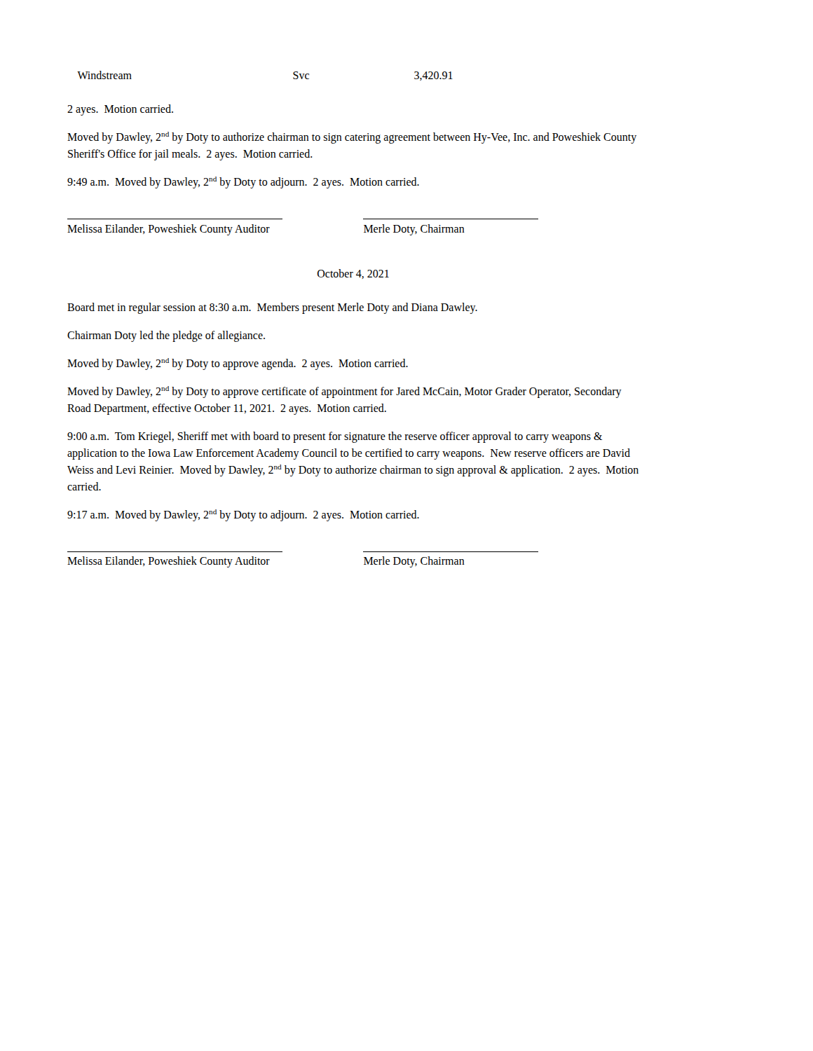Windstream Svc 3,420.91
2 ayes. Motion carried.
Moved by Dawley, 2nd by Doty to authorize chairman to sign catering agreement between Hy-Vee, Inc. and Poweshiek County Sheriff's Office for jail meals. 2 ayes. Motion carried.
9:49 a.m. Moved by Dawley, 2nd by Doty to adjourn. 2 ayes. Motion carried.
Melissa Eilander, Poweshiek County Auditor
Merle Doty, Chairman
October 4, 2021
Board met in regular session at 8:30 a.m. Members present Merle Doty and Diana Dawley.
Chairman Doty led the pledge of allegiance.
Moved by Dawley, 2nd by Doty to approve agenda. 2 ayes. Motion carried.
Moved by Dawley, 2nd by Doty to approve certificate of appointment for Jared McCain, Motor Grader Operator, Secondary Road Department, effective October 11, 2021. 2 ayes. Motion carried.
9:00 a.m. Tom Kriegel, Sheriff met with board to present for signature the reserve officer approval to carry weapons & application to the Iowa Law Enforcement Academy Council to be certified to carry weapons. New reserve officers are David Weiss and Levi Reinier. Moved by Dawley, 2nd by Doty to authorize chairman to sign approval & application. 2 ayes. Motion carried.
9:17 a.m. Moved by Dawley, 2nd by Doty to adjourn. 2 ayes. Motion carried.
Melissa Eilander, Poweshiek County Auditor
Merle Doty, Chairman